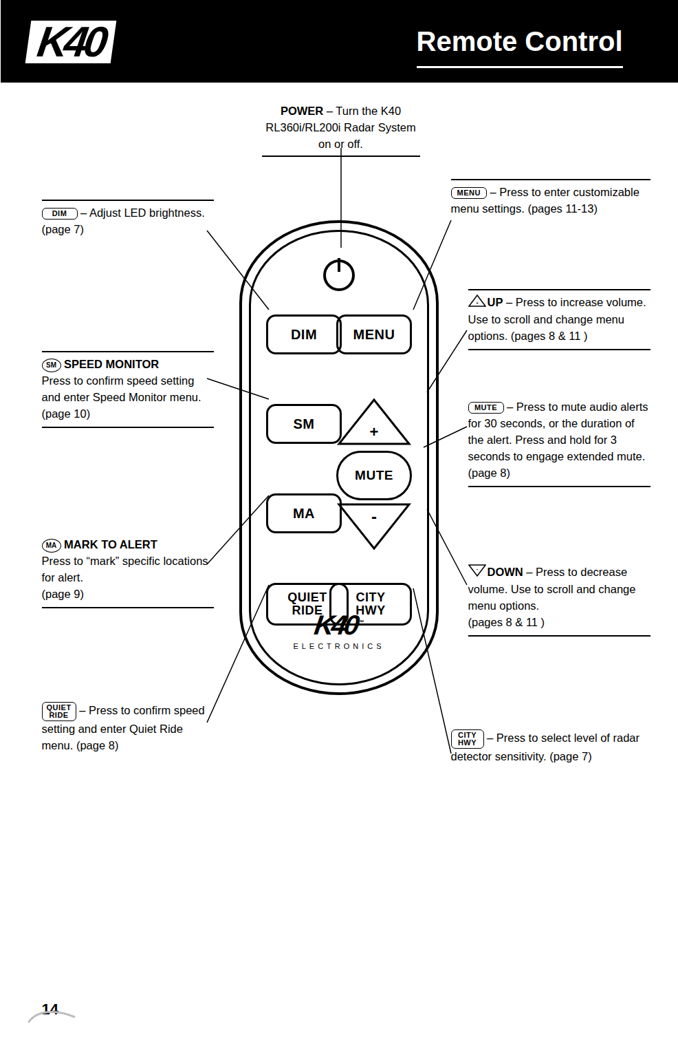K40
Remote Control
DIM
MENU
SM
+
MUTE
-
MA
QUIET
RIDE
CITY
HWY
K40™
ELECTRONICS
POWER – Turn the K40 RL360i/RL200i Radar System on or off.
MENU – Press to enter customizable menu settings. (pages 11-13)
DIM – Adjust LED brightness. (page 7)
+ UP – Press to increase volume. Use to scroll and change menu options. (pages 8 & 11 )
SM SPEED MONITOR
Press to confirm speed setting and enter Speed Monitor menu. (page 10)
MUTE – Press to mute audio alerts for 30 seconds, or the duration of the alert. Press and hold for 3 seconds to engage extended mute. (page 8)
MA MARK TO ALERT
Press to “mark” specific locations for alert.
(page 9)
- DOWN – Press to decrease volume. Use to scroll and change menu options.
(pages 8 & 11 )
QUIET
RIDE – Press to confirm speed setting and enter Quiet Ride menu. (page 8)
CITY
HWY – Press to select level of radar detector sensitivity. (page 7)
14